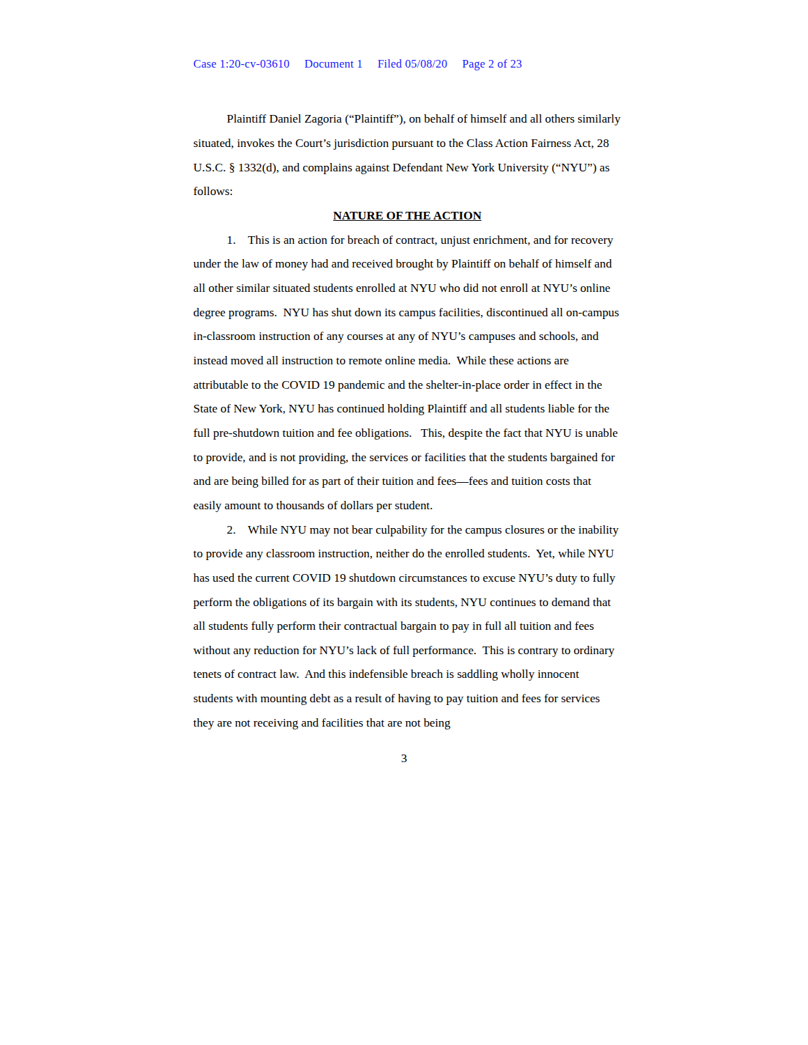Case 1:20-cv-03610 Document 1 Filed 05/08/20 Page 2 of 23
Plaintiff Daniel Zagoria (“Plaintiff”), on behalf of himself and all others similarly situated, invokes the Court’s jurisdiction pursuant to the Class Action Fairness Act, 28 U.S.C. § 1332(d), and complains against Defendant New York University (“NYU”) as follows:
NATURE OF THE ACTION
1. This is an action for breach of contract, unjust enrichment, and for recovery under the law of money had and received brought by Plaintiff on behalf of himself and all other similar situated students enrolled at NYU who did not enroll at NYU’s online degree programs. NYU has shut down its campus facilities, discontinued all on-campus in-classroom instruction of any courses at any of NYU’s campuses and schools, and instead moved all instruction to remote online media. While these actions are attributable to the COVID 19 pandemic and the shelter-in-place order in effect in the State of New York, NYU has continued holding Plaintiff and all students liable for the full pre-shutdown tuition and fee obligations. This, despite the fact that NYU is unable to provide, and is not providing, the services or facilities that the students bargained for and are being billed for as part of their tuition and fees—fees and tuition costs that easily amount to thousands of dollars per student.
2. While NYU may not bear culpability for the campus closures or the inability to provide any classroom instruction, neither do the enrolled students. Yet, while NYU has used the current COVID 19 shutdown circumstances to excuse NYU’s duty to fully perform the obligations of its bargain with its students, NYU continues to demand that all students fully perform their contractual bargain to pay in full all tuition and fees without any reduction for NYU’s lack of full performance. This is contrary to ordinary tenets of contract law. And this indefensible breach is saddling wholly innocent students with mounting debt as a result of having to pay tuition and fees for services they are not receiving and facilities that are not being
3